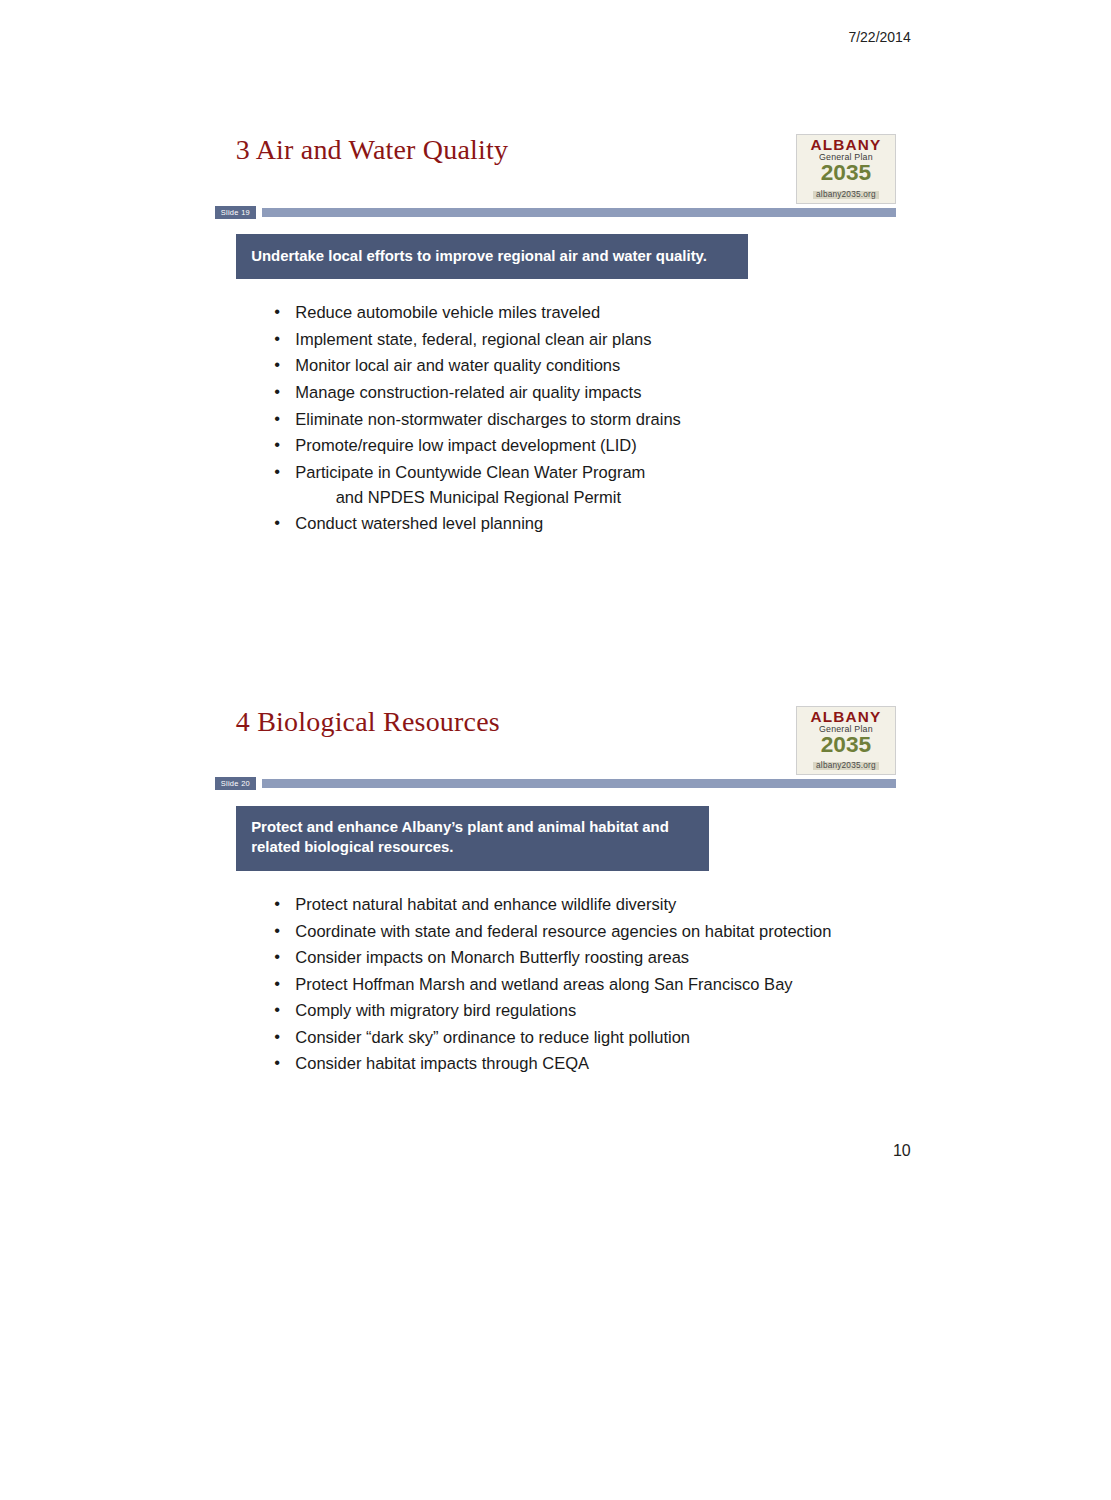7/22/2014
3 Air and Water Quality
ALBANY
General Plan
2035
albany2035.org
Slide 19
Undertake local efforts to improve regional air and water quality.
Reduce automobile vehicle miles traveled
Implement state, federal, regional clean air plans
Monitor local air and water quality conditions
Manage construction-related air quality impacts
Eliminate non-stormwater discharges to storm drains
Promote/require low impact development (LID)
Participate in Countywide Clean Water Program and NPDES Municipal Regional Permit
Conduct watershed level planning
4 Biological Resources
ALBANY
General Plan
2035
albany2035.org
Slide 20
Protect and enhance Albany’s plant and animal habitat and related biological resources.
Protect natural habitat and enhance wildlife diversity
Coordinate with state and federal resource agencies on habitat protection
Consider impacts on Monarch Butterfly roosting areas
Protect Hoffman Marsh and wetland areas along San Francisco Bay
Comply with migratory bird regulations
Consider “dark sky” ordinance to reduce light pollution
Consider habitat impacts through CEQA
10